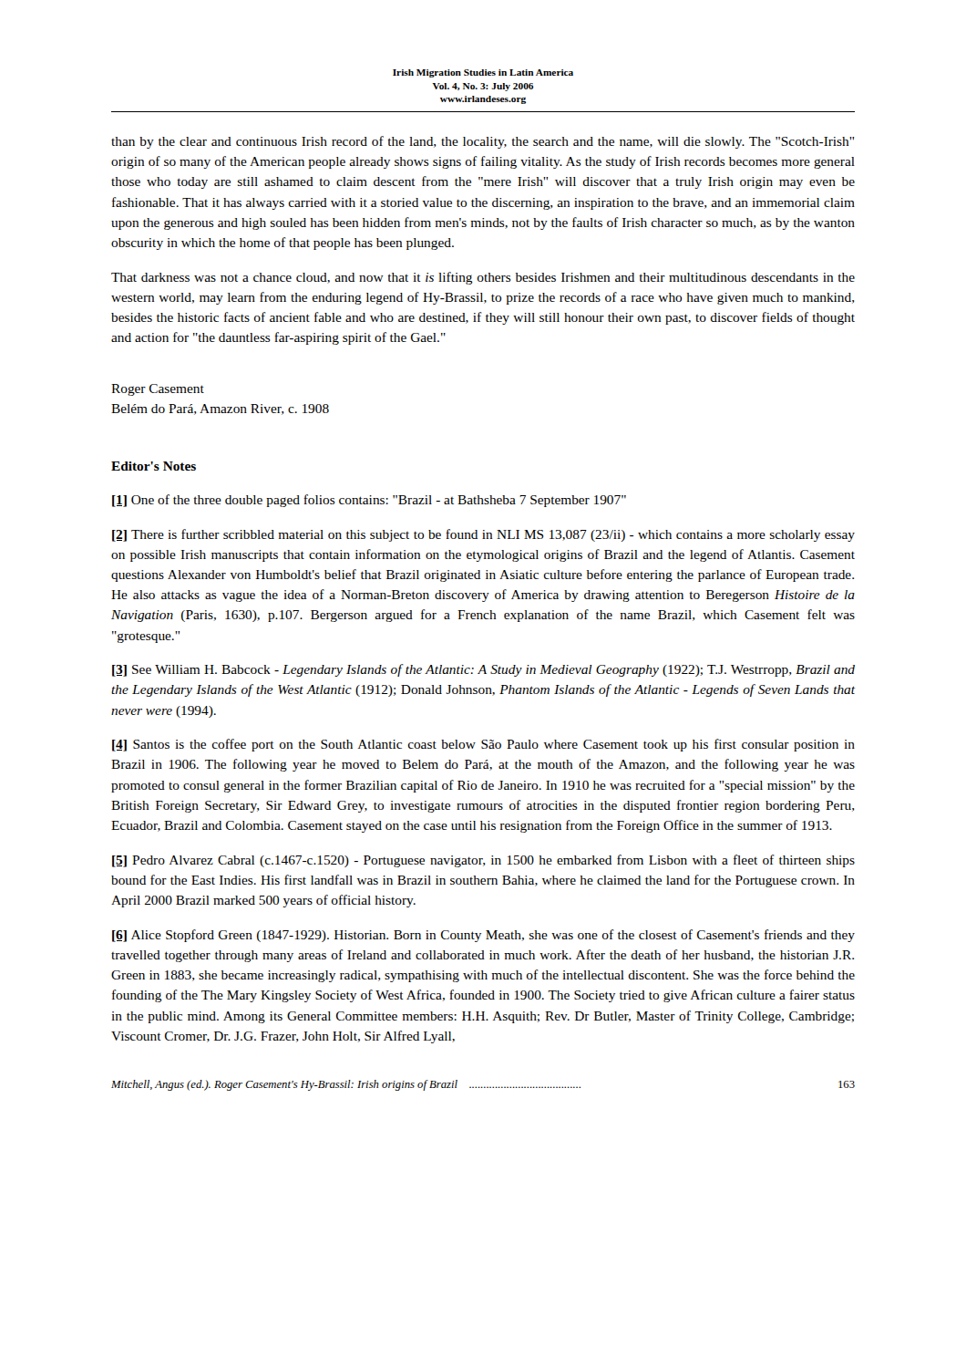Irish Migration Studies in Latin America
Vol. 4, No. 3: July 2006
www.irlandeses.org
than by the clear and continuous Irish record of the land, the locality, the search and the name, will die slowly. The "Scotch-Irish" origin of so many of the American people already shows signs of failing vitality. As the study of Irish records becomes more general those who today are still ashamed to claim descent from the "mere Irish" will discover that a truly Irish origin may even be fashionable. That it has always carried with it a storied value to the discerning, an inspiration to the brave, and an immemorial claim upon the generous and high souled has been hidden from men's minds, not by the faults of Irish character so much, as by the wanton obscurity in which the home of that people has been plunged.
That darkness was not a chance cloud, and now that it is lifting others besides Irishmen and their multitudinous descendants in the western world, may learn from the enduring legend of Hy-Brassil, to prize the records of a race who have given much to mankind, besides the historic facts of ancient fable and who are destined, if they will still honour their own past, to discover fields of thought and action for "the dauntless far-aspiring spirit of the Gael."
Roger Casement
Belém do Pará, Amazon River, c. 1908
Editor's Notes
[1] One of the three double paged folios contains: "Brazil - at Bathsheba 7 September 1907"
[2] There is further scribbled material on this subject to be found in NLI MS 13,087 (23/ii) - which contains a more scholarly essay on possible Irish manuscripts that contain information on the etymological origins of Brazil and the legend of Atlantis. Casement questions Alexander von Humboldt's belief that Brazil originated in Asiatic culture before entering the parlance of European trade. He also attacks as vague the idea of a Norman-Breton discovery of America by drawing attention to Beregerson Histoire de la Navigation (Paris, 1630), p.107. Bergerson argued for a French explanation of the name Brazil, which Casement felt was "grotesque."
[3] See William H. Babcock - Legendary Islands of the Atlantic: A Study in Medieval Geography (1922); T.J. Westrropp, Brazil and the Legendary Islands of the West Atlantic (1912); Donald Johnson, Phantom Islands of the Atlantic - Legends of Seven Lands that never were (1994).
[4] Santos is the coffee port on the South Atlantic coast below São Paulo where Casement took up his first consular position in Brazil in 1906. The following year he moved to Belem do Pará, at the mouth of the Amazon, and the following year he was promoted to consul general in the former Brazilian capital of Rio de Janeiro. In 1910 he was recruited for a "special mission" by the British Foreign Secretary, Sir Edward Grey, to investigate rumours of atrocities in the disputed frontier region bordering Peru, Ecuador, Brazil and Colombia. Casement stayed on the case until his resignation from the Foreign Office in the summer of 1913.
[5] Pedro Alvarez Cabral (c.1467-c.1520) - Portuguese navigator, in 1500 he embarked from Lisbon with a fleet of thirteen ships bound for the East Indies. His first landfall was in Brazil in southern Bahia, where he claimed the land for the Portuguese crown. In April 2000 Brazil marked 500 years of official history.
[6] Alice Stopford Green (1847-1929). Historian. Born in County Meath, she was one of the closest of Casement's friends and they travelled together through many areas of Ireland and collaborated in much work. After the death of her husband, the historian J.R. Green in 1883, she became increasingly radical, sympathising with much of the intellectual discontent. She was the force behind the founding of the The Mary Kingsley Society of West Africa, founded in 1900. The Society tried to give African culture a fairer status in the public mind. Among its General Committee members: H.H. Asquith; Rev. Dr Butler, Master of Trinity College, Cambridge; Viscount Cromer, Dr. J.G. Frazer, John Holt, Sir Alfred Lyall,
Mitchell, Angus (ed.). Roger Casement's Hy-Brassil: Irish origins of Brazil ....................................... 163